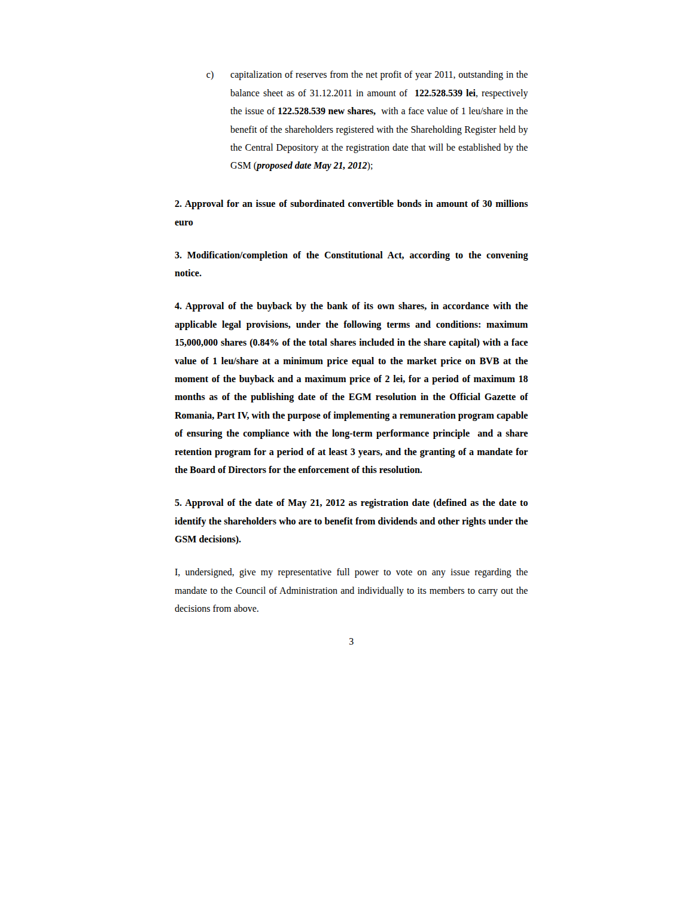c) capitalization of reserves from the net profit of year 2011, outstanding in the balance sheet as of 31.12.2011 in amount of 122.528.539 lei, respectively the issue of 122.528.539 new shares, with a face value of 1 leu/share in the benefit of the shareholders registered with the Shareholding Register held by the Central Depository at the registration date that will be established by the GSM (proposed date May 21, 2012);
2. Approval for an issue of subordinated convertible bonds in amount of 30 millions euro
3. Modification/completion of the Constitutional Act, according to the convening notice.
4. Approval of the buyback by the bank of its own shares, in accordance with the applicable legal provisions, under the following terms and conditions: maximum 15,000,000 shares (0.84% of the total shares included in the share capital) with a face value of 1 leu/share at a minimum price equal to the market price on BVB at the moment of the buyback and a maximum price of 2 lei, for a period of maximum 18 months as of the publishing date of the EGM resolution in the Official Gazette of Romania, Part IV, with the purpose of implementing a remuneration program capable of ensuring the compliance with the long-term performance principle and a share retention program for a period of at least 3 years, and the granting of a mandate for the Board of Directors for the enforcement of this resolution.
5. Approval of the date of May 21, 2012 as registration date (defined as the date to identify the shareholders who are to benefit from dividends and other rights under the GSM decisions).
I, undersigned, give my representative full power to vote on any issue regarding the mandate to the Council of Administration and individually to its members to carry out the decisions from above.
3